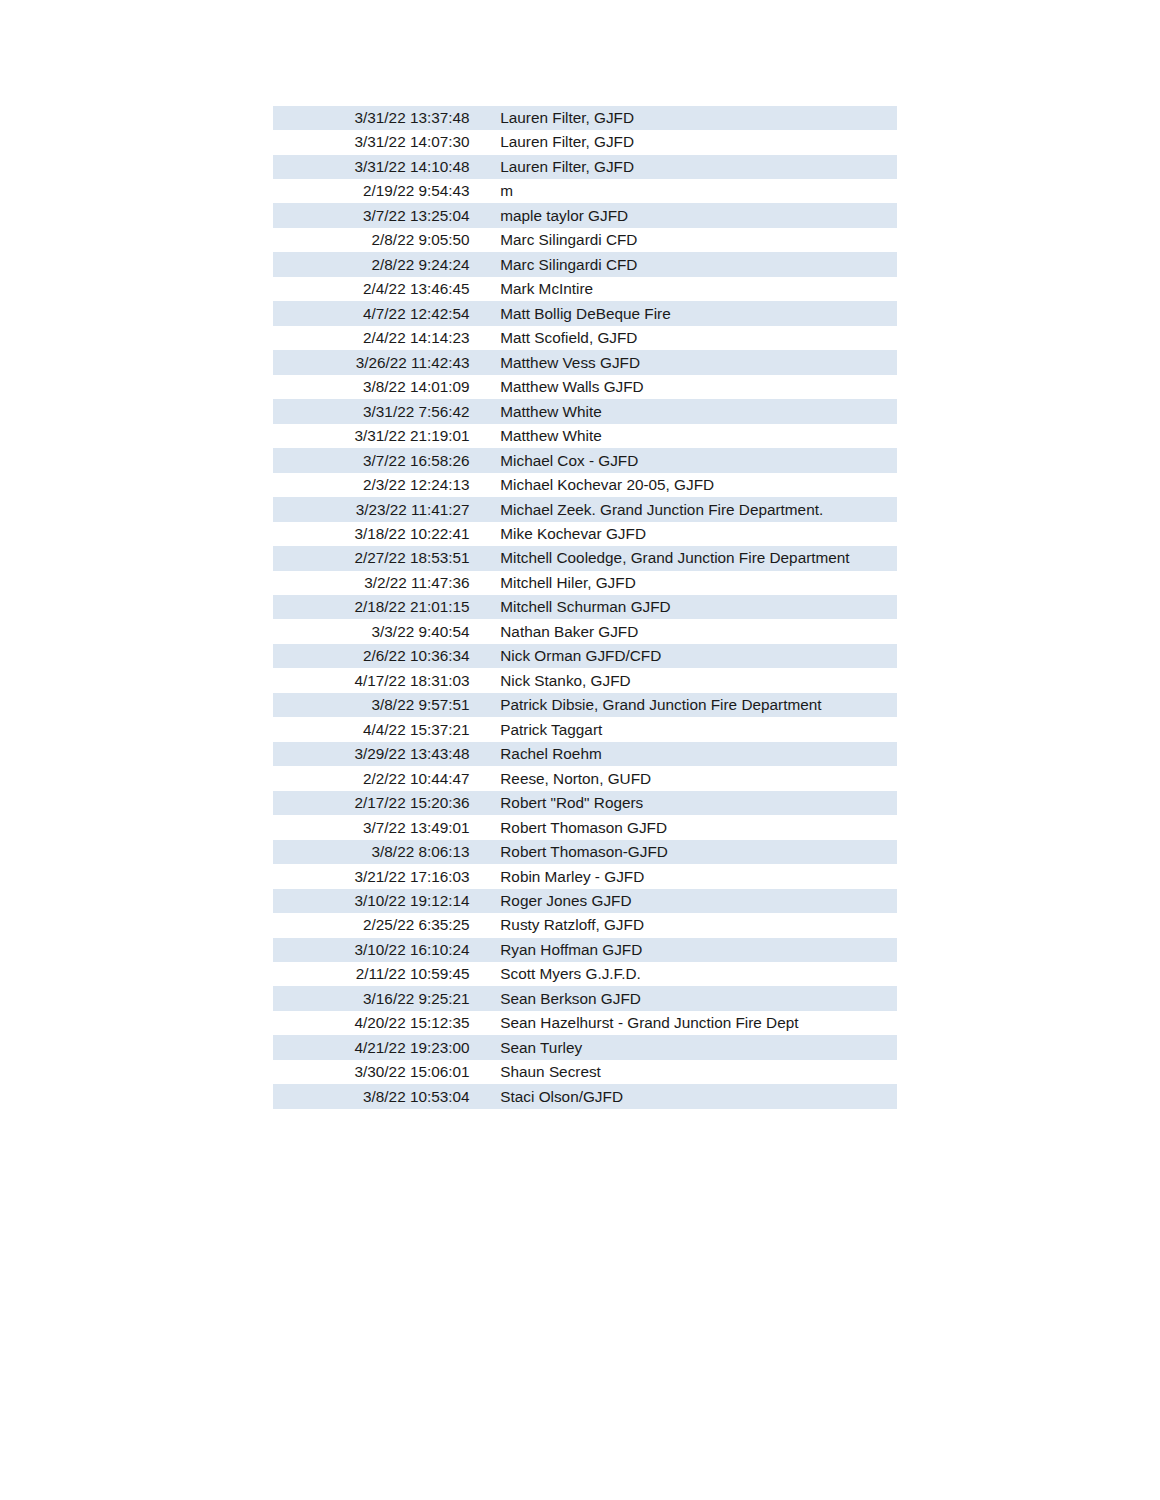| 3/31/22 13:37:48 | Lauren Filter, GJFD |
| 3/31/22 14:07:30 | Lauren Filter, GJFD |
| 3/31/22 14:10:48 | Lauren Filter, GJFD |
| 2/19/22 9:54:43 | m |
| 3/7/22 13:25:04 | maple taylor GJFD |
| 2/8/22 9:05:50 | Marc Silingardi CFD |
| 2/8/22 9:24:24 | Marc Silingardi CFD |
| 2/4/22 13:46:45 | Mark McIntire |
| 4/7/22 12:42:54 | Matt Bollig DeBeque Fire |
| 2/4/22 14:14:23 | Matt Scofield, GJFD |
| 3/26/22 11:42:43 | Matthew Vess GJFD |
| 3/8/22 14:01:09 | Matthew Walls GJFD |
| 3/31/22 7:56:42 | Matthew White |
| 3/31/22 21:19:01 | Matthew White |
| 3/7/22 16:58:26 | Michael Cox - GJFD |
| 2/3/22 12:24:13 | Michael Kochevar 20-05, GJFD |
| 3/23/22 11:41:27 | Michael Zeek. Grand Junction Fire Department. |
| 3/18/22 10:22:41 | Mike Kochevar GJFD |
| 2/27/22 18:53:51 | Mitchell Cooledge, Grand Junction Fire Department |
| 3/2/22 11:47:36 | Mitchell Hiler, GJFD |
| 2/18/22 21:01:15 | Mitchell Schurman GJFD |
| 3/3/22 9:40:54 | Nathan Baker GJFD |
| 2/6/22 10:36:34 | Nick Orman GJFD/CFD |
| 4/17/22 18:31:03 | Nick Stanko, GJFD |
| 3/8/22 9:57:51 | Patrick Dibsie, Grand Junction Fire Department |
| 4/4/22 15:37:21 | Patrick Taggart |
| 3/29/22 13:43:48 | Rachel Roehm |
| 2/2/22 10:44:47 | Reese, Norton, GUFD |
| 2/17/22 15:20:36 | Robert "Rod" Rogers |
| 3/7/22 13:49:01 | Robert Thomason GJFD |
| 3/8/22 8:06:13 | Robert Thomason-GJFD |
| 3/21/22 17:16:03 | Robin Marley - GJFD |
| 3/10/22 19:12:14 | Roger Jones GJFD |
| 2/25/22 6:35:25 | Rusty Ratzloff, GJFD |
| 3/10/22 16:10:24 | Ryan Hoffman GJFD |
| 2/11/22 10:59:45 | Scott Myers G.J.F.D. |
| 3/16/22 9:25:21 | Sean Berkson GJFD |
| 4/20/22 15:12:35 | Sean Hazelhurst - Grand Junction Fire Dept |
| 4/21/22 19:23:00 | Sean Turley |
| 3/30/22 15:06:01 | Shaun Secrest |
| 3/8/22 10:53:04 | Staci Olson/GJFD |